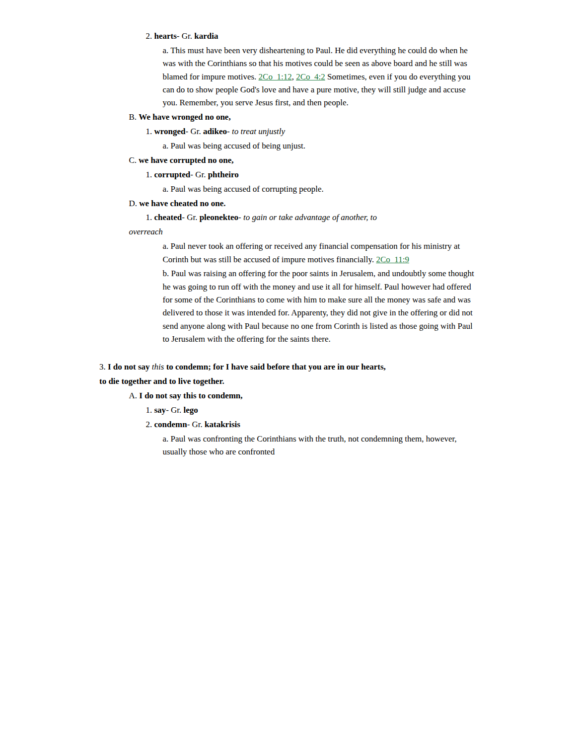2. hearts- Gr. kardia
a. This must have been very disheartening to Paul. He did everything he could do when he was with the Corinthians so that his motives could be seen as above board and he still was blamed for impure motives. 2Co_1:12, 2Co_4:2 Sometimes, even if you do everything you can do to show people God's love and have a pure motive, they will still judge and accuse you. Remember, you serve Jesus first, and then people.
B. We have wronged no one,
1. wronged- Gr. adikeo- to treat unjustly
a. Paul was being accused of being unjust.
C. we have corrupted no one,
1. corrupted- Gr. phtheiro
a. Paul was being accused of corrupting people.
D. we have cheated no one.
1. cheated- Gr. pleonekteo- to gain or take advantage of another, to
overreach
a. Paul never took an offering or received any financial compensation for his ministry at Corinth but was still be accused of impure motives financially. 2Co_11:9
b. Paul was raising an offering for the poor saints in Jerusalem, and undoubtly some thought he was going to run off with the money and use it all for himself. Paul however had offered for some of the Corinthians to come with him to make sure all the money was safe and was delivered to those it was intended for. Apparenty, they did not give in the offering or did not send anyone along with Paul because no one from Corinth is listed as those going with Paul to Jerusalem with the offering for the saints there.
3. I do not say this to condemn; for I have said before that you are in our hearts,
to die together and to live together.
A. I do not say this to condemn,
1. say- Gr. lego
2. condemn- Gr. katakrisis
a. Paul was confronting the Corinthians with the truth, not condemning them, however, usually those who are confronted